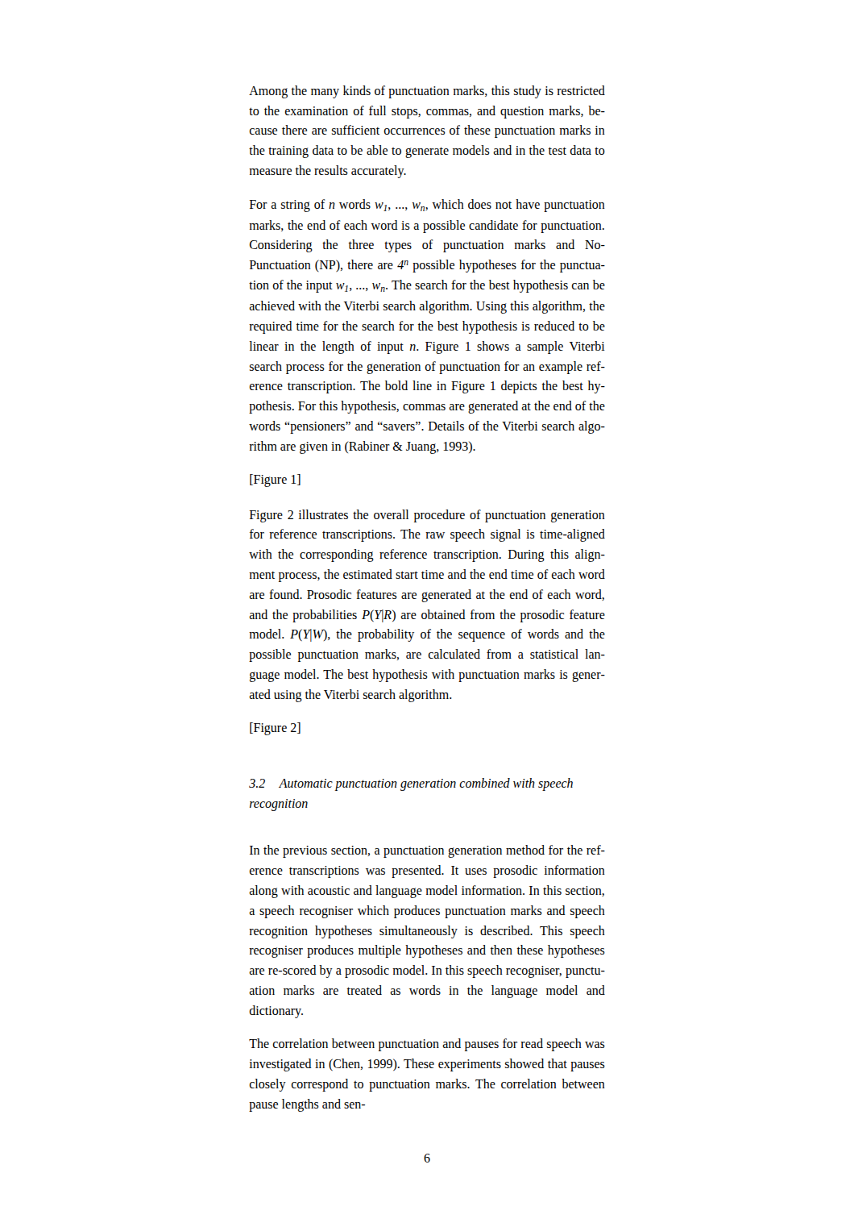Among the many kinds of punctuation marks, this study is restricted to the examination of full stops, commas, and question marks, because there are sufficient occurrences of these punctuation marks in the training data to be able to generate models and in the test data to measure the results accurately.
For a string of n words w1, ..., wn, which does not have punctuation marks, the end of each word is a possible candidate for punctuation. Considering the three types of punctuation marks and No-Punctuation (NP), there are 4n possible hypotheses for the punctuation of the input w1, ..., wn. The search for the best hypothesis can be achieved with the Viterbi search algorithm. Using this algorithm, the required time for the search for the best hypothesis is reduced to be linear in the length of input n. Figure 1 shows a sample Viterbi search process for the generation of punctuation for an example reference transcription. The bold line in Figure 1 depicts the best hypothesis. For this hypothesis, commas are generated at the end of the words “pensioners” and “savers”. Details of the Viterbi search algorithm are given in (Rabiner & Juang, 1993).
[Figure 1]
Figure 2 illustrates the overall procedure of punctuation generation for reference transcriptions. The raw speech signal is time-aligned with the corresponding reference transcription. During this alignment process, the estimated start time and the end time of each word are found. Prosodic features are generated at the end of each word, and the probabilities P(Y|R) are obtained from the prosodic feature model. P(Y|W), the probability of the sequence of words and the possible punctuation marks, are calculated from a statistical language model. The best hypothesis with punctuation marks is generated using the Viterbi search algorithm.
[Figure 2]
3.2 Automatic punctuation generation combined with speech recognition
In the previous section, a punctuation generation method for the reference transcriptions was presented. It uses prosodic information along with acoustic and language model information. In this section, a speech recogniser which produces punctuation marks and speech recognition hypotheses simultaneously is described. This speech recogniser produces multiple hypotheses and then these hypotheses are re-scored by a prosodic model. In this speech recogniser, punctuation marks are treated as words in the language model and dictionary.
The correlation between punctuation and pauses for read speech was investigated in (Chen, 1999). These experiments showed that pauses closely correspond to punctuation marks. The correlation between pause lengths and sen-
6